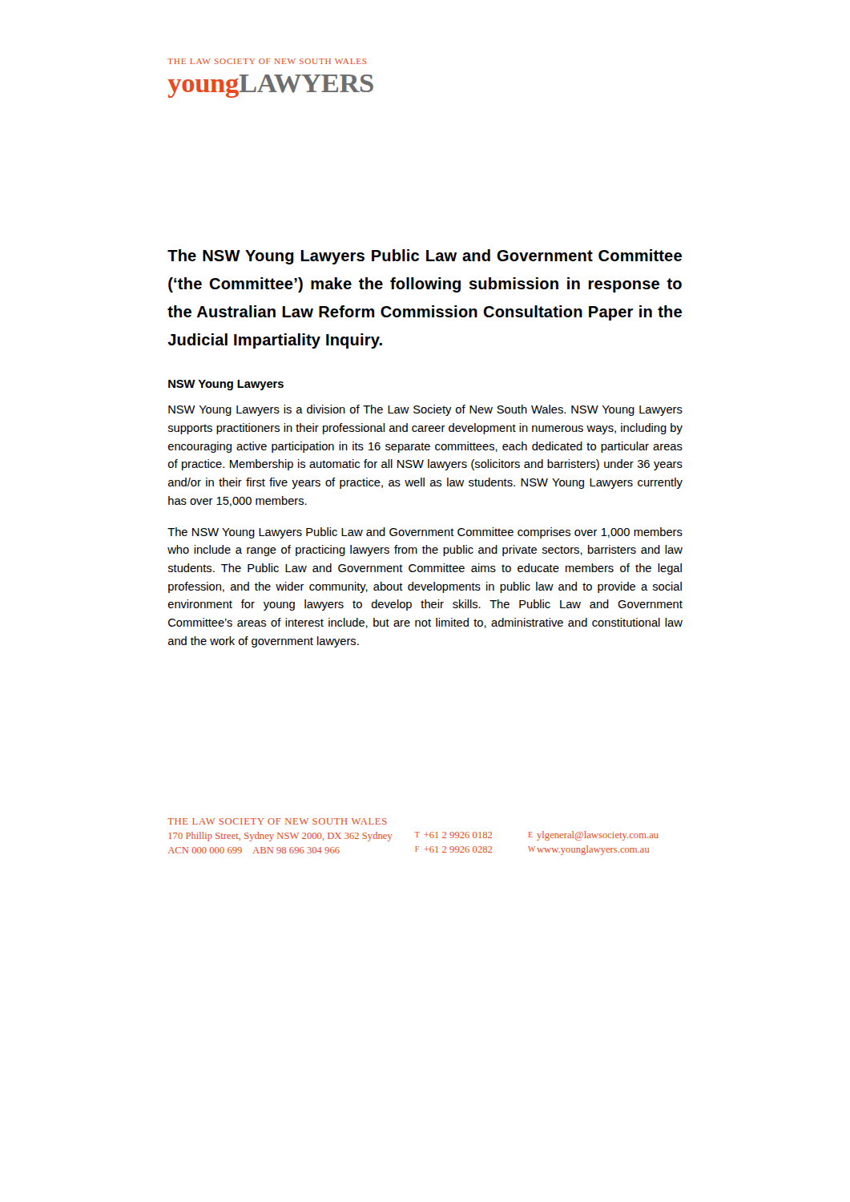The Law Society of New South Wales
young LAWYERS
The NSW Young Lawyers Public Law and Government Committee (‘the Committee’) make the following submission in response to the Australian Law Reform Commission Consultation Paper in the Judicial Impartiality Inquiry.
NSW Young Lawyers
NSW Young Lawyers is a division of The Law Society of New South Wales. NSW Young Lawyers supports practitioners in their professional and career development in numerous ways, including by encouraging active participation in its 16 separate committees, each dedicated to particular areas of practice. Membership is automatic for all NSW lawyers (solicitors and barristers) under 36 years and/or in their first five years of practice, as well as law students. NSW Young Lawyers currently has over 15,000 members.
The NSW Young Lawyers Public Law and Government Committee comprises over 1,000 members who include a range of practicing lawyers from the public and private sectors, barristers and law students. The Public Law and Government Committee aims to educate members of the legal profession, and the wider community, about developments in public law and to provide a social environment for young lawyers to develop their skills. The Public Law and Government Committee’s areas of interest include, but are not limited to, administrative and constitutional law and the work of government lawyers.
| The Law Society of New South Wales 170 Phillip Street, Sydney NSW 2000, DX 362 Sydney ACN 000 000 699 ABN 98 696 304 966 | T +61 2 9926 0182 F +61 2 9926 0282 | E ylgeneral@lawsociety.com.au W www.younglawyers.com.au |